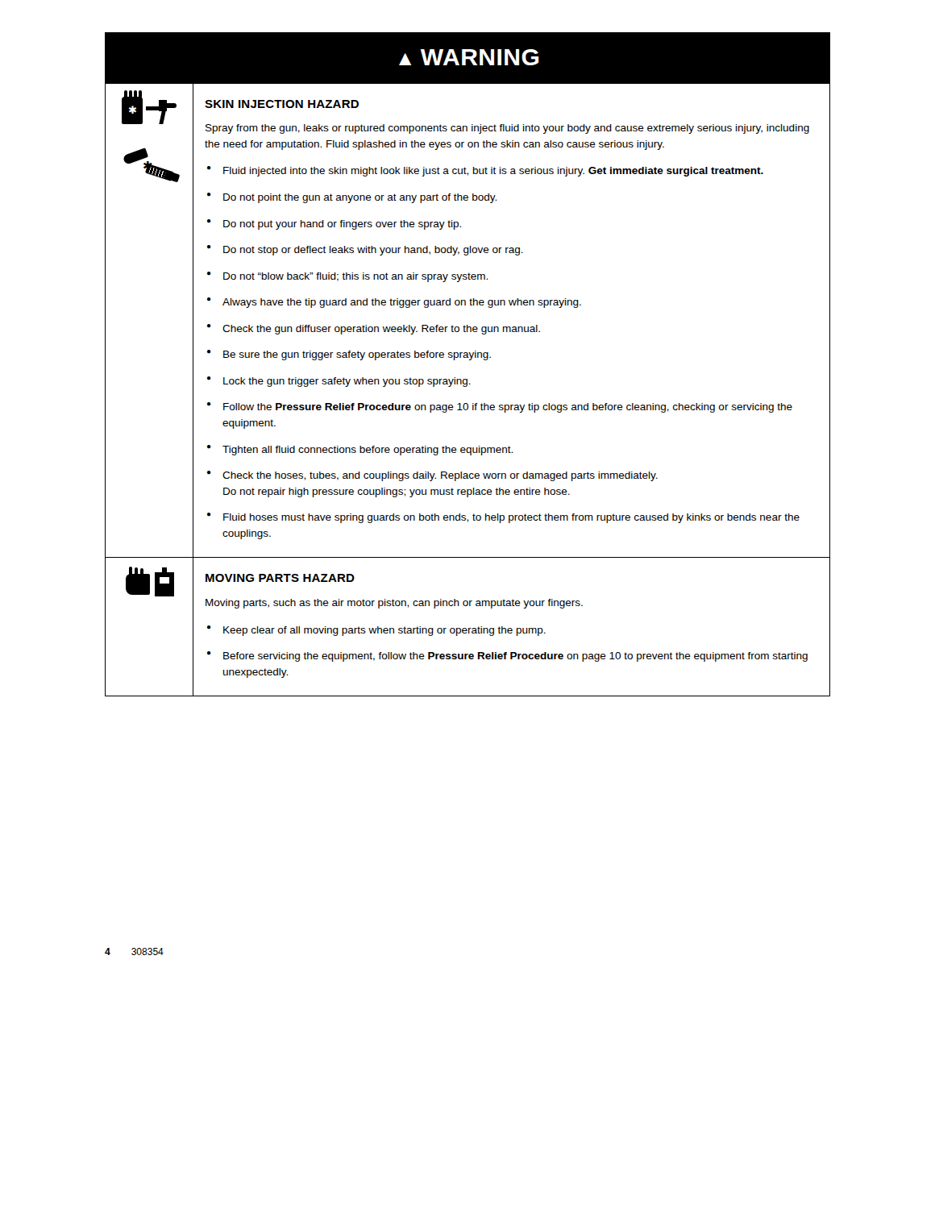| ▲ WARNING |
| ✱ ✱ | SKIN INJECTION HAZARD Spray from the gun, leaks or ruptured components can inject fluid into your body and cause extremely serious injury, including the need for amputation. Fluid splashed in the eyes or on the skin can also cause serious injury. Fluid injected into the skin might look like just a cut, but it is a serious injury. Get immediate surgical treatment. Do not point the gun at anyone or at any part of the body. Do not put your hand or fingers over the spray tip. Do not stop or deflect leaks with your hand, body, glove or rag. Do not “blow back” fluid; this is not an air spray system. Always have the tip guard and the trigger guard on the gun when spraying. Check the gun diffuser operation weekly. Refer to the gun manual. Be sure the gun trigger safety operates before spraying. Lock the gun trigger safety when you stop spraying. Follow the Pressure Relief Procedure on page 10 if the spray tip clogs and before cleaning, checking or servicing the equipment. Tighten all fluid connections before operating the equipment. Check the hoses, tubes, and couplings daily. Replace worn or damaged parts immediately. Do not repair high pressure couplings; you must replace the entire hose. Fluid hoses must have spring guards on both ends, to help protect them from rupture caused by kinks or bends near the couplings. |
| | MOVING PARTS HAZARD Moving parts, such as the air motor piston, can pinch or amputate your fingers. Keep clear of all moving parts when starting or operating the pump. Before servicing the equipment, follow the Pressure Relief Procedure on page 10 to prevent the equipment from starting unexpectedly. |
4308354